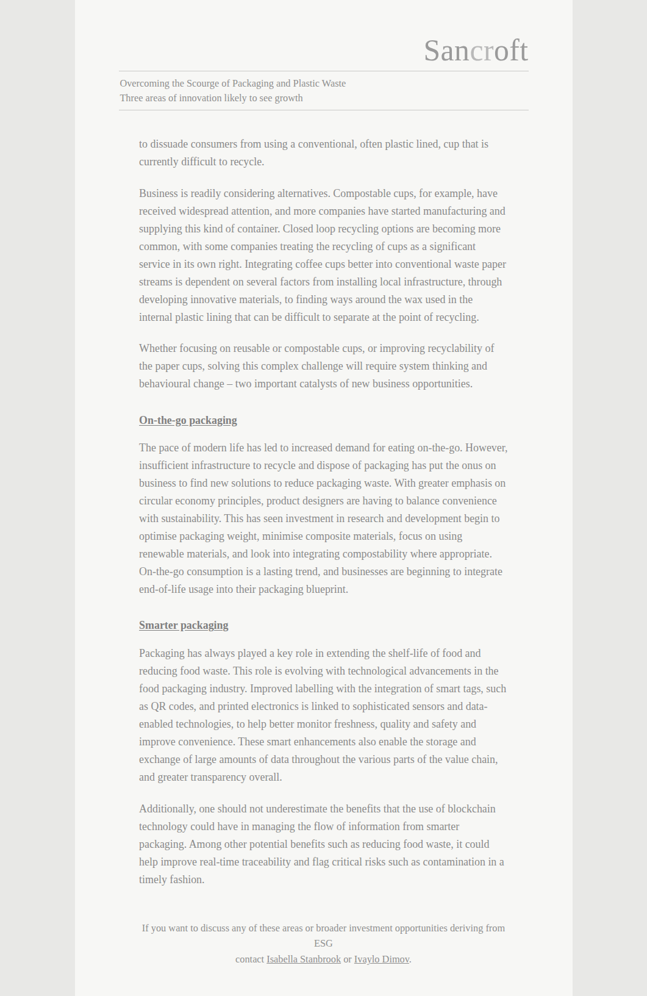Sancroft
Overcoming the Scourge of Packaging and Plastic Waste
Three areas of innovation likely to see growth
to dissuade consumers from using a conventional, often plastic lined, cup that is currently difficult to recycle.
Business is readily considering alternatives. Compostable cups, for example, have received widespread attention, and more companies have started manufacturing and supplying this kind of container. Closed loop recycling options are becoming more common, with some companies treating the recycling of cups as a significant service in its own right. Integrating coffee cups better into conventional waste paper streams is dependent on several factors from installing local infrastructure, through developing innovative materials, to finding ways around the wax used in the internal plastic lining that can be difficult to separate at the point of recycling.
Whether focusing on reusable or compostable cups, or improving recyclability of the paper cups, solving this complex challenge will require system thinking and behavioural change – two important catalysts of new business opportunities.
On-the-go packaging
The pace of modern life has led to increased demand for eating on-the-go. However, insufficient infrastructure to recycle and dispose of packaging has put the onus on business to find new solutions to reduce packaging waste. With greater emphasis on circular economy principles, product designers are having to balance convenience with sustainability. This has seen investment in research and development begin to optimise packaging weight, minimise composite materials, focus on using renewable materials, and look into integrating compostability where appropriate. On-the-go consumption is a lasting trend, and businesses are beginning to integrate end-of-life usage into their packaging blueprint.
Smarter packaging
Packaging has always played a key role in extending the shelf-life of food and reducing food waste. This role is evolving with technological advancements in the food packaging industry. Improved labelling with the integration of smart tags, such as QR codes, and printed electronics is linked to sophisticated sensors and data-enabled technologies, to help better monitor freshness, quality and safety and improve convenience. These smart enhancements also enable the storage and exchange of large amounts of data throughout the various parts of the value chain, and greater transparency overall.
Additionally, one should not underestimate the benefits that the use of blockchain technology could have in managing the flow of information from smarter packaging. Among other potential benefits such as reducing food waste, it could help improve real-time traceability and flag critical risks such as contamination in a timely fashion.
If you want to discuss any of these areas or broader investment opportunities deriving from ESG
contact Isabella Stanbrook or Ivaylo Dimov.